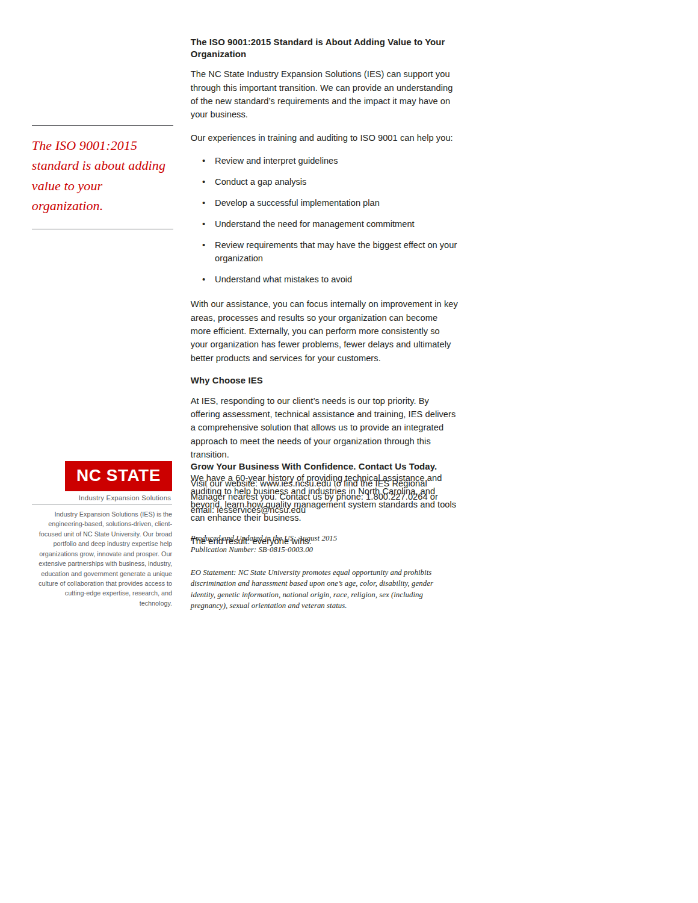The ISO 9001:2015 standard is about adding value to your organization.
The ISO 9001:2015 Standard is About Adding Value to Your Organization
The NC State Industry Expansion Solutions (IES) can support you through this important transition. We can provide an understanding of the new standard’s requirements and the impact it may have on your business.
Our experiences in training and auditing to ISO 9001 can help you:
Review and interpret guidelines
Conduct a gap analysis
Develop a successful implementation plan
Understand the need for management commitment
Review requirements that may have the biggest effect on your organization
Understand what mistakes to avoid
With our assistance, you can focus internally on improvement in key areas, processes and results so your organization can become more efficient. Externally, you can perform more consistently so your organization has fewer problems, fewer delays and ultimately better products and services for your customers.
Why Choose IES
At IES, responding to our client’s needs is our top priority. By offering assessment, technical assistance and training, IES delivers a comprehensive solution that allows us to provide an integrated approach to meet the needs of your organization through this transition.
We have a 60-year history of providing technical assistance and auditing to help business and industries in North Carolina, and beyond, learn how quality management system standards and tools can enhance their business.
The end result: everyone wins.
NC STATE
Industry Expansion Solutions
Industry Expansion Solutions (IES) is the engineering-based, solutions-driven, client-focused unit of NC State University. Our broad portfolio and deep industry expertise help organizations grow, innovate and prosper. Our extensive partnerships with business, industry, education and government generate a unique culture of collaboration that provides access to cutting-edge expertise, research, and technology.
Grow Your Business With Confidence. Contact Us Today.
Visit our website: www.ies.ncsu.edu to find the IES Regional Manager nearest you. Contact us by phone: 1.800.227.0264 or email: iesservices@ncsu.edu
Produced and Updated in the US; August 2015
Publication Number: SB-0815-0003.00
EO Statement: NC State University promotes equal opportunity and prohibits discrimination and harassment based upon one’s age, color, disability, gender identity, genetic information, national origin, race, religion, sex (including pregnancy), sexual orientation and veteran status.